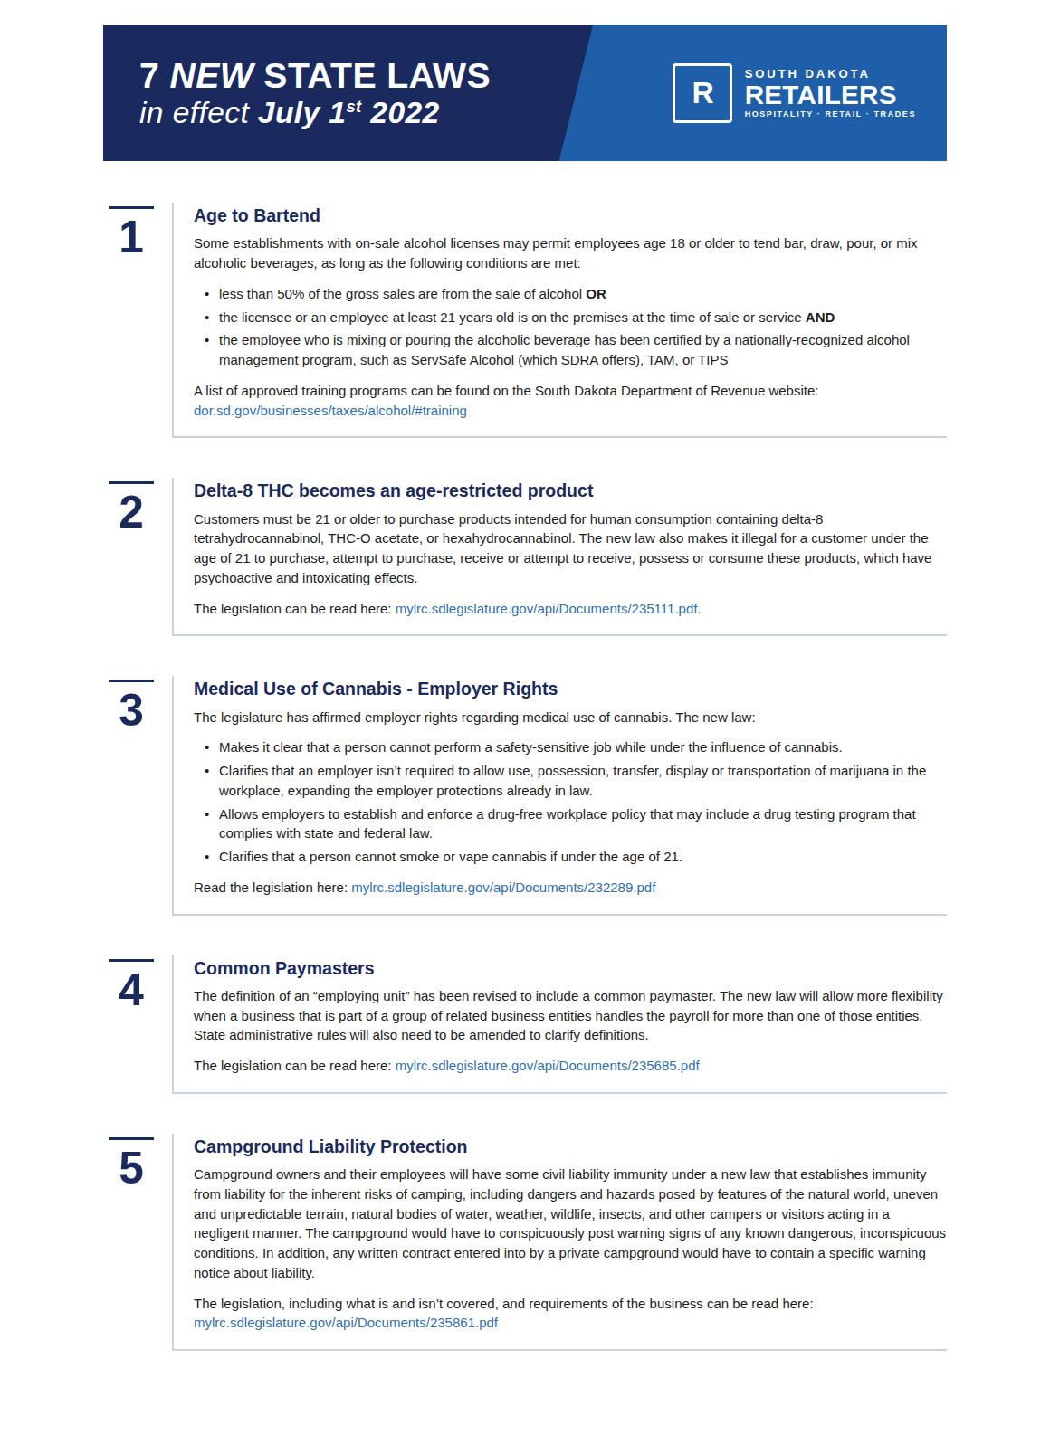7 NEW STATE LAWS in effect July 1st 2022
R
SOUTH DAKOTA RETAILERS HOSPITALITY · RETAIL · TRADES
1
Age to Bartend
Some establishments with on-sale alcohol licenses may permit employees age 18 or older to tend bar, draw, pour, or mix alcoholic beverages, as long as the following conditions are met:
less than 50% of the gross sales are from the sale of alcohol OR
the licensee or an employee at least 21 years old is on the premises at the time of sale or service AND
the employee who is mixing or pouring the alcoholic beverage has been certified by a nationally-recognized alcohol management program, such as ServSafe Alcohol (which SDRA offers), TAM, or TIPS
A list of approved training programs can be found on the South Dakota Department of Revenue website: dor.sd.gov/businesses/taxes/alcohol/#training
2
Delta-8 THC becomes an age-restricted product
Customers must be 21 or older to purchase products intended for human consumption containing delta-8 tetrahydrocannabinol, THC-O acetate, or hexahydrocannabinol. The new law also makes it illegal for a customer under the age of 21 to purchase, attempt to purchase, receive or attempt to receive, possess or consume these products, which have psychoactive and intoxicating effects.
The legislation can be read here: mylrc.sdlegislature.gov/api/Documents/235111.pdf.
3
Medical Use of Cannabis - Employer Rights
The legislature has affirmed employer rights regarding medical use of cannabis. The new law:
Makes it clear that a person cannot perform a safety-sensitive job while under the influence of cannabis.
Clarifies that an employer isn’t required to allow use, possession, transfer, display or transportation of marijuana in the workplace, expanding the employer protections already in law.
Allows employers to establish and enforce a drug-free workplace policy that may include a drug testing program that complies with state and federal law.
Clarifies that a person cannot smoke or vape cannabis if under the age of 21.
Read the legislation here: mylrc.sdlegislature.gov/api/Documents/232289.pdf
4
Common Paymasters
The definition of an “employing unit” has been revised to include a common paymaster. The new law will allow more flexibility when a business that is part of a group of related business entities handles the payroll for more than one of those entities. State administrative rules will also need to be amended to clarify definitions.
The legislation can be read here: mylrc.sdlegislature.gov/api/Documents/235685.pdf
5
Campground Liability Protection
Campground owners and their employees will have some civil liability immunity under a new law that establishes immunity from liability for the inherent risks of camping, including dangers and hazards posed by features of the natural world, uneven and unpredictable terrain, natural bodies of water, weather, wildlife, insects, and other campers or visitors acting in a negligent manner. The campground would have to conspicuously post warning signs of any known dangerous, inconspicuous conditions. In addition, any written contract entered into by a private campground would have to contain a specific warning notice about liability.
The legislation, including what is and isn’t covered, and requirements of the business can be read here: mylrc.sdlegislature.gov/api/Documents/235861.pdf